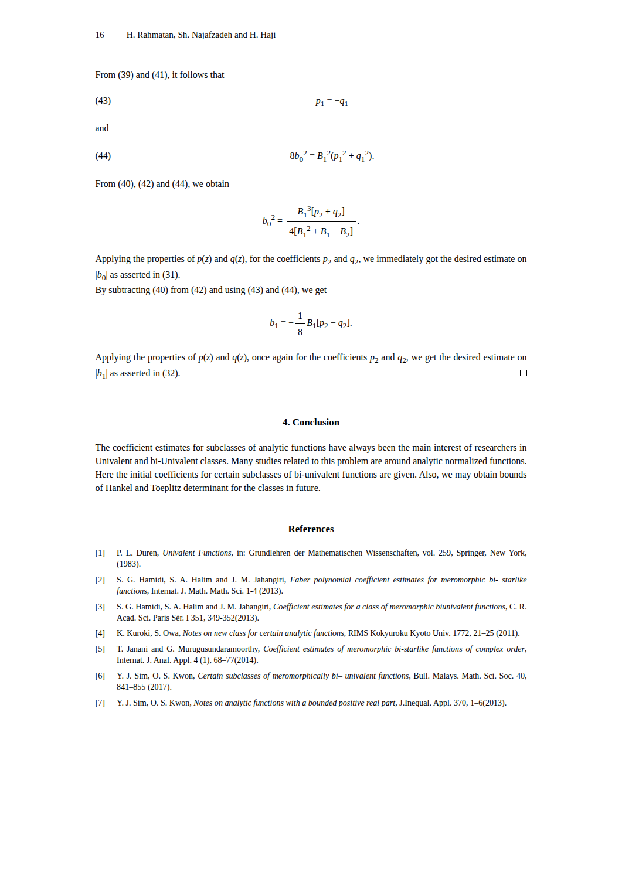16 H. Rahmatan, Sh. Najafzadeh and H. Haji
From (39) and (41), it follows that
(43) p1 = −q1
and
(44) 8b02 = B12(p12 + q12).
From (40), (42) and (44), we obtain
b02 = B13[p2 + q2] 4[B12 + B1 − B2] .
Applying the properties of p(z) and q(z), for the coefficients p2 and q2, we immediately got the desired estimate on |b0| as asserted in (31).
By subtracting (40) from (42) and using (43) and (44), we get
b1 = −18 B1[p2 − q2].
Applying the properties of p(z) and q(z), once again for the coefficients p2 and q2, we get the desired estimate on |b1| as asserted in (32).
4. Conclusion
The coefficient estimates for subclasses of analytic functions have always been the main interest of researchers in Univalent and bi-Univalent classes. Many studies related to this problem are around analytic normalized functions. Here the initial coefficients for certain subclasses of bi-univalent functions are given. Also, we may obtain bounds of Hankel and Toeplitz determinant for the classes in future.
References
P. L. Duren, Univalent Functions, in: Grundlehren der Mathematischen Wissenschaften, vol. 259, Springer, New York, (1983).
S. G. Hamidi, S. A. Halim and J. M. Jahangiri, Faber polynomial coefficient estimates for meromorphic bi- starlike functions, Internat. J. Math. Math. Sci. 1-4 (2013).
S. G. Hamidi, S. A. Halim and J. M. Jahangiri, Coefficient estimates for a class of meromorphic biunivalent functions, C. R. Acad. Sci. Paris Sér. I 351, 349-352(2013).
K. Kuroki, S. Owa, Notes on new class for certain analytic functions, RIMS Kokyuroku Kyoto Univ. 1772, 21–25 (2011).
T. Janani and G. Murugusundaramoorthy, Coefficient estimates of meromorphic bi-starlike functions of complex order, Internat. J. Anal. Appl. 4 (1), 68–77(2014).
Y. J. Sim, O. S. Kwon, Certain subclasses of meromorphically bi– univalent functions, Bull. Malays. Math. Sci. Soc. 40, 841–855 (2017).
Y. J. Sim, O. S. Kwon, Notes on analytic functions with a bounded positive real part, J.Inequal. Appl. 370, 1–6(2013).